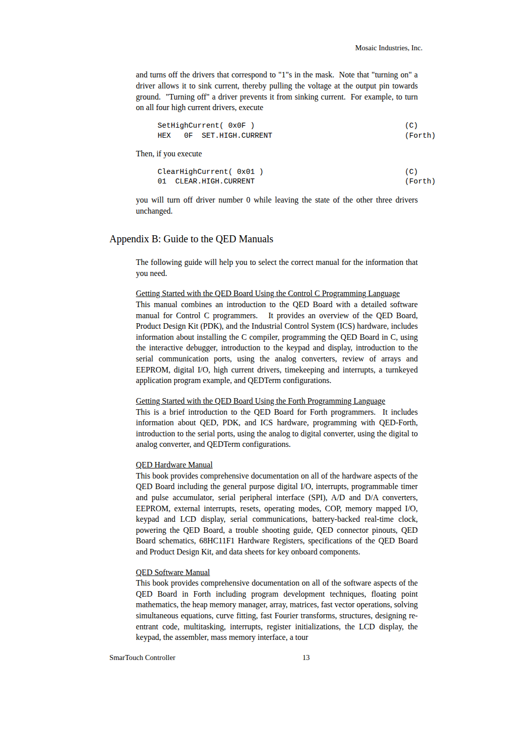Mosaic Industries, Inc.
and turns off the drivers that correspond to "1"s in the mask. Note that "turning on" a driver allows it to sink current, thereby pulling the voltage at the output pin towards ground. "Turning off" a driver prevents it from sinking current. For example, to turn on all four high current drivers, execute
SetHighCurrent( 0x0F )                                  (C)
HEX   0F  SET.HIGH.CURRENT                              (Forth)
Then, if you execute
ClearHighCurrent( 0x01 )                                (C)
01  CLEAR.HIGH.CURRENT                                  (Forth)
you will turn off driver number 0 while leaving the state of the other three drivers unchanged.
Appendix B: Guide to the QED Manuals
The following guide will help you to select the correct manual for the information that you need.
Getting Started with the QED Board Using the Control C Programming Language
This manual combines an introduction to the QED Board with a detailed software manual for Control C programmers. It provides an overview of the QED Board, Product Design Kit (PDK), and the Industrial Control System (ICS) hardware, includes information about installing the C compiler, programming the QED Board in C, using the interactive debugger, introduction to the keypad and display, introduction to the serial communication ports, using the analog converters, review of arrays and EEPROM, digital I/O, high current drivers, timekeeping and interrupts, a turnkeyed application program example, and QEDTerm configurations.
Getting Started with the QED Board Using the Forth Programming Language
This is a brief introduction to the QED Board for Forth programmers. It includes information about QED, PDK, and ICS hardware, programming with QED-Forth, introduction to the serial ports, using the analog to digital converter, using the digital to analog converter, and QEDTerm configurations.
QED Hardware Manual
This book provides comprehensive documentation on all of the hardware aspects of the QED Board including the general purpose digital I/O, interrupts, programmable timer and pulse accumulator, serial peripheral interface (SPI), A/D and D/A converters, EEPROM, external interrupts, resets, operating modes, COP, memory mapped I/O, keypad and LCD display, serial communications, battery-backed real-time clock, powering the QED Board, a trouble shooting guide, QED connector pinouts, QED Board schematics, 68HC11F1 Hardware Registers, specifications of the QED Board and Product Design Kit, and data sheets for key onboard components.
QED Software Manual
This book provides comprehensive documentation on all of the software aspects of the QED Board in Forth including program development techniques, floating point mathematics, the heap memory manager, array, matrices, fast vector operations, solving simultaneous equations, curve fitting, fast Fourier transforms, structures, designing re-entrant code, multitasking, interrupts, register initializations, the LCD display, the keypad, the assembler, mass memory interface, a tour
SmarTouch Controller 13